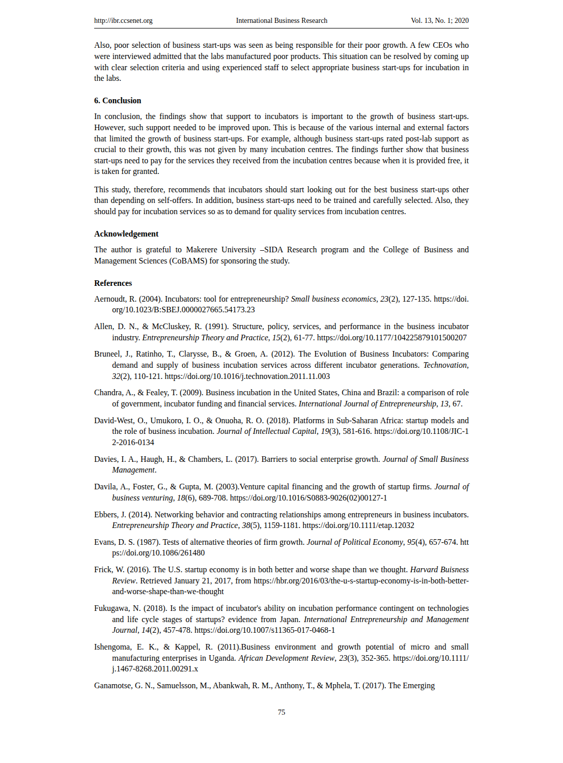http://ibr.ccsenet.org International Business Research Vol. 13, No. 1; 2020
Also, poor selection of business start-ups was seen as being responsible for their poor growth. A few CEOs who were interviewed admitted that the labs manufactured poor products. This situation can be resolved by coming up with clear selection criteria and using experienced staff to select appropriate business start-ups for incubation in the labs.
6. Conclusion
In conclusion, the findings show that support to incubators is important to the growth of business start-ups. However, such support needed to be improved upon. This is because of the various internal and external factors that limited the growth of business start-ups. For example, although business start-ups rated post-lab support as crucial to their growth, this was not given by many incubation centres. The findings further show that business start-ups need to pay for the services they received from the incubation centres because when it is provided free, it is taken for granted.
This study, therefore, recommends that incubators should start looking out for the best business start-ups other than depending on self-offers. In addition, business start-ups need to be trained and carefully selected. Also, they should pay for incubation services so as to demand for quality services from incubation centres.
Acknowledgement
The author is grateful to Makerere University –SIDA Research program and the College of Business and Management Sciences (CoBAMS) for sponsoring the study.
References
Aernoudt, R. (2004). Incubators: tool for entrepreneurship? Small business economics, 23(2), 127-135. https://doi.org/10.1023/B:SBEJ.0000027665.54173.23
Allen, D. N., & McCluskey, R. (1991). Structure, policy, services, and performance in the business incubator industry. Entrepreneurship Theory and Practice, 15(2), 61-77. https://doi.org/10.1177/104225879101500207
Bruneel, J., Ratinho, T., Clarysse, B., & Groen, A. (2012). The Evolution of Business Incubators: Comparing demand and supply of business incubation services across different incubator generations. Technovation, 32(2), 110-121. https://doi.org/10.1016/j.technovation.2011.11.003
Chandra, A., & Fealey, T. (2009). Business incubation in the United States, China and Brazil: a comparison of role of government, incubator funding and financial services. International Journal of Entrepreneurship, 13, 67.
David-West, O., Umukoro, I. O., & Onuoha, R. O. (2018). Platforms in Sub-Saharan Africa: startup models and the role of business incubation. Journal of Intellectual Capital, 19(3), 581-616. https://doi.org/10.1108/JIC-12-2016-0134
Davies, I. A., Haugh, H., & Chambers, L. (2017). Barriers to social enterprise growth. Journal of Small Business Management.
Davila, A., Foster, G., & Gupta, M. (2003).Venture capital financing and the growth of startup firms. Journal of business venturing, 18(6), 689-708. https://doi.org/10.1016/S0883-9026(02)00127-1
Ebbers, J. (2014). Networking behavior and contracting relationships among entrepreneurs in business incubators. Entrepreneurship Theory and Practice, 38(5), 1159-1181. https://doi.org/10.1111/etap.12032
Evans, D. S. (1987). Tests of alternative theories of firm growth. Journal of Political Economy, 95(4), 657-674. https://doi.org/10.1086/261480
Frick, W. (2016). The U.S. startup economy is in both better and worse shape than we thought. Harvard Buisness Review. Retrieved January 21, 2017, from https://hbr.org/2016/03/the-u-s-startup-economy-is-in-both-better-and-worse-shape-than-we-thought
Fukugawa, N. (2018). Is the impact of incubator's ability on incubation performance contingent on technologies and life cycle stages of startups? evidence from Japan. International Entrepreneurship and Management Journal, 14(2), 457-478. https://doi.org/10.1007/s11365-017-0468-1
Ishengoma, E. K., & Kappel, R. (2011).Business environment and growth potential of micro and small manufacturing enterprises in Uganda. African Development Review, 23(3), 352-365. https://doi.org/10.1111/j.1467-8268.2011.00291.x
Ganamotse, G. N., Samuelsson, M., Abankwah, R. M., Anthony, T., & Mphela, T. (2017). The Emerging
75